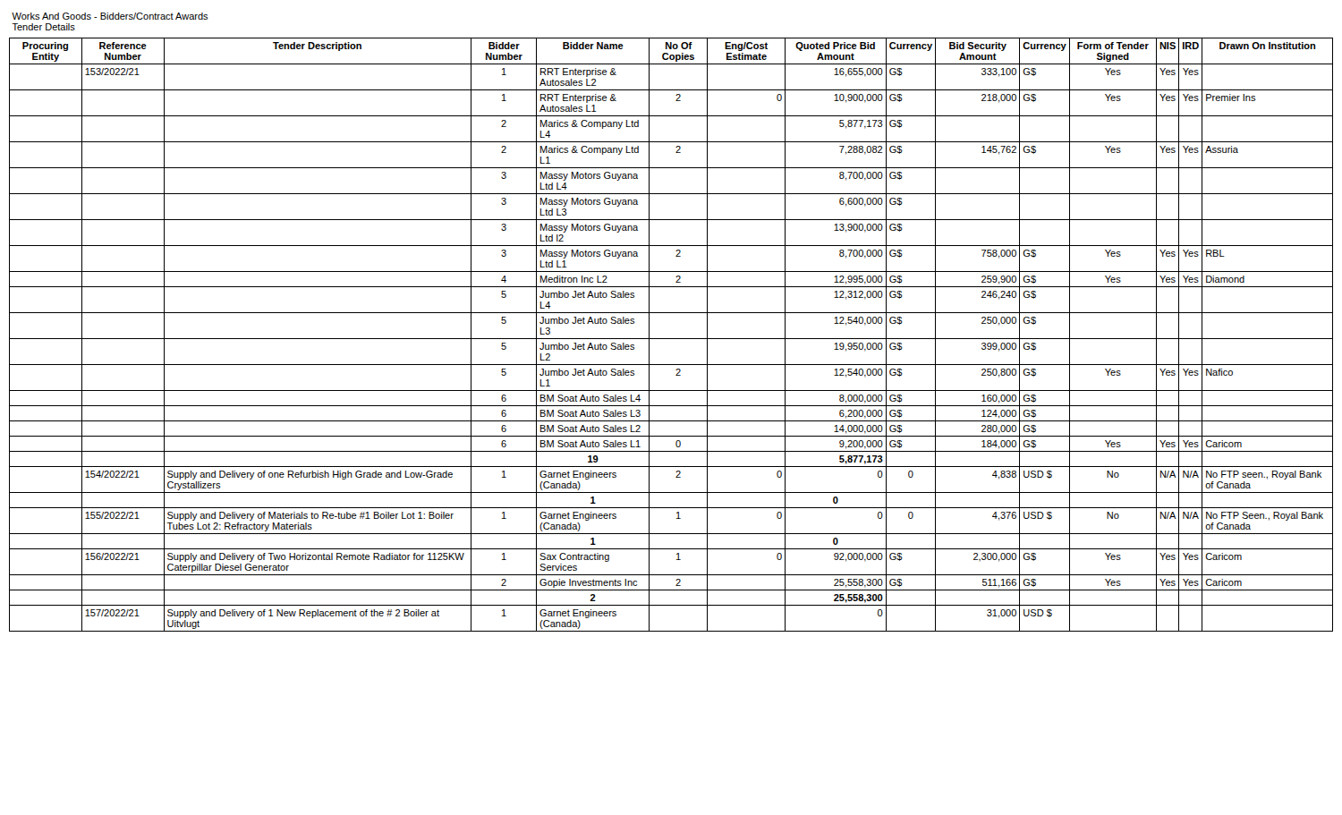| Works And Goods - Bidders/Contract Awards Tender Details | |
| --- | --- |
| Procuring Entity | Reference Number | Tender Description | Bidder Number | Bidder Name | No Of Copies | Eng/Cost Estimate | Quoted Price Bid Amount | Currency | Bid Security Amount | Currency | Form of Tender Signed | NIS | IRD | Drawn On Institution |
| | 153/2022/21 | | 1 | RRT Enterprise & Autosales L2 | | | 16,655,000 | G$ | 333,100 | G$ | Yes | Yes | Yes | |
| | | | 1 | RRT Enterprise & Autosales L1 | 2 | 0 | 10,900,000 | G$ | 218,000 | G$ | Yes | Yes | Yes | Premier Ins |
| | | | 2 | Marics & Company Ltd L4 | | | 5,877,173 | G$ | | | | | | |
| | | | 2 | Marics & Company Ltd L1 | 2 | | 7,288,082 | G$ | 145,762 | G$ | Yes | Yes | Yes | Assuria |
| | | | 3 | Massy Motors Guyana Ltd L4 | | | 8,700,000 | G$ | | | | | | |
| | | | 3 | Massy Motors Guyana Ltd L3 | | | 6,600,000 | G$ | | | | | | |
| | | | 3 | Massy Motors Guyana Ltd l2 | | | 13,900,000 | G$ | | | | | | |
| | | | 3 | Massy Motors Guyana Ltd L1 | 2 | | 8,700,000 | G$ | 758,000 | G$ | Yes | Yes | Yes | RBL |
| | | | 4 | Meditron Inc L2 | 2 | | 12,995,000 | G$ | 259,900 | G$ | Yes | Yes | Yes | Diamond |
| | | | 5 | Jumbo Jet Auto Sales L4 | | | 12,312,000 | G$ | 246,240 | G$ | | | | |
| | | | 5 | Jumbo Jet Auto Sales L3 | | | 12,540,000 | G$ | 250,000 | G$ | | | | |
| | | | 5 | Jumbo Jet Auto Sales L2 | | | 19,950,000 | G$ | 399,000 | G$ | | | | |
| | | | 5 | Jumbo Jet Auto Sales L1 | 2 | | 12,540,000 | G$ | 250,800 | G$ | Yes | Yes | Yes | Nafico |
| | | | 6 | BM Soat Auto Sales L4 | | | 8,000,000 | G$ | 160,000 | G$ | | | | |
| | | | 6 | BM Soat Auto Sales L3 | | | 6,200,000 | G$ | 124,000 | G$ | | | | |
| | | | 6 | BM Soat Auto Sales L2 | | | 14,000,000 | G$ | 280,000 | G$ | | | | |
| | | | 6 | BM Soat Auto Sales L1 | 0 | | 9,200,000 | G$ | 184,000 | G$ | Yes | Yes | Yes | Caricom |
| | | | | 19 | | | 5,877,173 | | | | | | | |
| | 154/2022/21 | Supply and Delivery of one Refurbish High Grade and Low-Grade Crystallizers | 1 | Garnet Engineers (Canada) | 2 | 0 | 0 | 0 | 4,838 | USD $ | No | N/A | N/A | No FTP seen., Royal Bank of Canada |
| | | | | 1 | | | 0 | | | | | | | |
| | 155/2022/21 | Supply and Delivery of Materials to Re-tube #1 Boiler Lot 1: Boiler Tubes Lot 2: Refractory Materials | 1 | Garnet Engineers (Canada) | 1 | 0 | 0 | 0 | 4,376 | USD $ | No | N/A | N/A | No FTP Seen., Royal Bank of Canada |
| | | | | 1 | | | 0 | | | | | | | |
| | 156/2022/21 | Supply and Delivery of Two Horizontal Remote Radiator for 1125KW Caterpillar Diesel Generator | 1 | Sax Contracting Services | 1 | 0 | 92,000,000 | G$ | 2,300,000 | G$ | Yes | Yes | Yes | Caricom |
| | | | 2 | Gopie Investments Inc | 2 | | 25,558,300 | G$ | 511,166 | G$ | Yes | Yes | Yes | Caricom |
| | | | | 2 | | | 25,558,300 | | | | | | | |
| | 157/2022/21 | Supply and Delivery of 1 New Replacement of the # 2 Boiler at Uitvlugt | 1 | Garnet Engineers (Canada) | | | 0 | | 31,000 | USD $ | | | | |